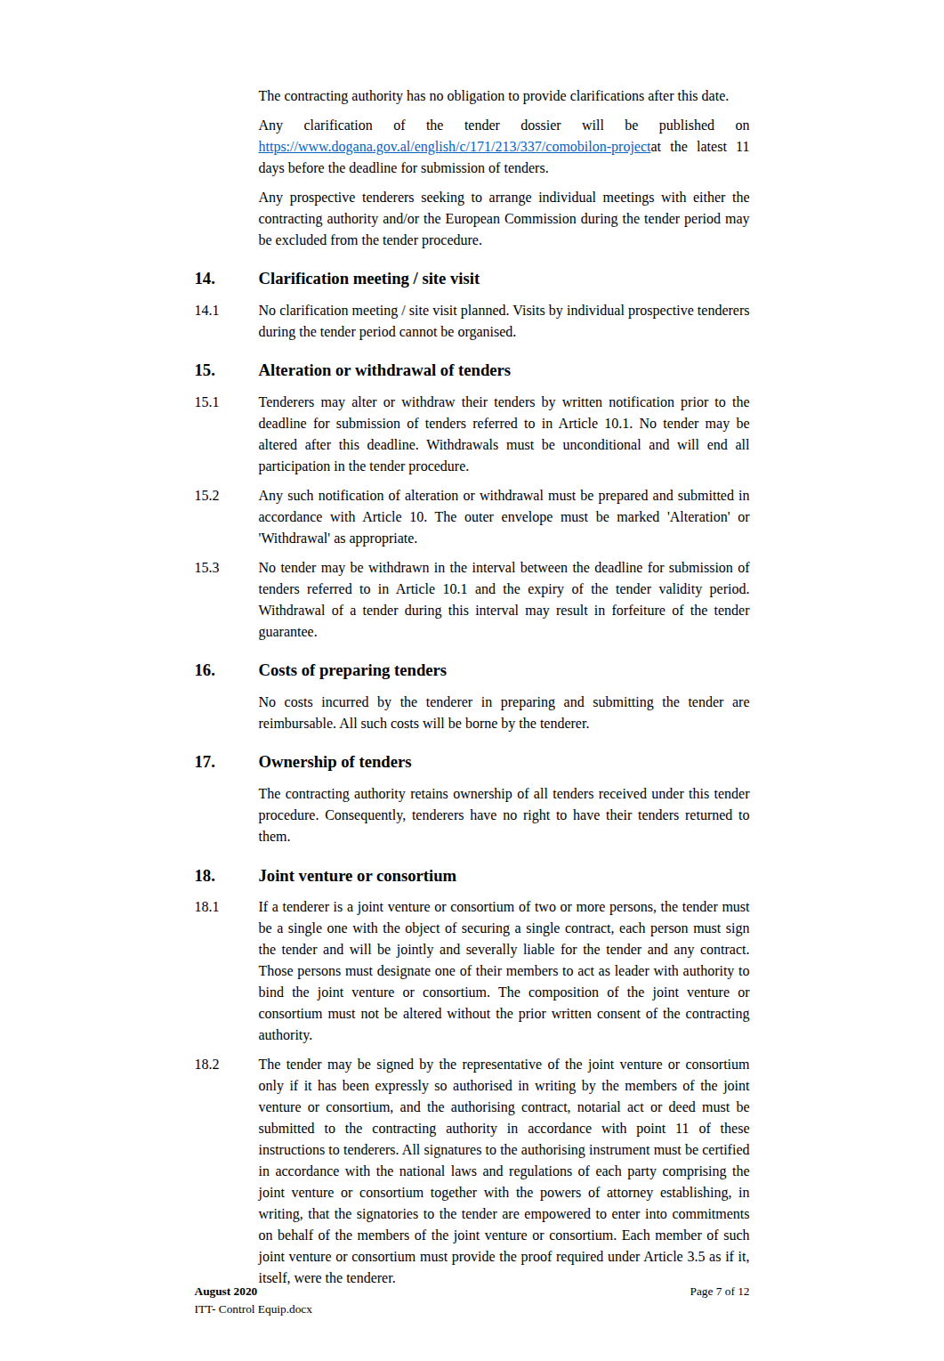The contracting authority has no obligation to provide clarifications after this date.
Any clarification of the tender dossier will be published on https://www.dogana.gov.al/english/c/171/213/337/comobilon-projectat the latest 11 days before the deadline for submission of tenders.
Any prospective tenderers seeking to arrange individual meetings with either the contracting authority and/or the European Commission during the tender period may be excluded from the tender procedure.
14. Clarification meeting / site visit
14.1 No clarification meeting / site visit planned. Visits by individual prospective tenderers during the tender period cannot be organised.
15. Alteration or withdrawal of tenders
15.1 Tenderers may alter or withdraw their tenders by written notification prior to the deadline for submission of tenders referred to in Article 10.1. No tender may be altered after this deadline. Withdrawals must be unconditional and will end all participation in the tender procedure.
15.2 Any such notification of alteration or withdrawal must be prepared and submitted in accordance with Article 10. The outer envelope must be marked 'Alteration' or 'Withdrawal' as appropriate.
15.3 No tender may be withdrawn in the interval between the deadline for submission of tenders referred to in Article 10.1 and the expiry of the tender validity period. Withdrawal of a tender during this interval may result in forfeiture of the tender guarantee.
16. Costs of preparing tenders
No costs incurred by the tenderer in preparing and submitting the tender are reimbursable. All such costs will be borne by the tenderer.
17. Ownership of tenders
The contracting authority retains ownership of all tenders received under this tender procedure. Consequently, tenderers have no right to have their tenders returned to them.
18. Joint venture or consortium
18.1 If a tenderer is a joint venture or consortium of two or more persons, the tender must be a single one with the object of securing a single contract, each person must sign the tender and will be jointly and severally liable for the tender and any contract. Those persons must designate one of their members to act as leader with authority to bind the joint venture or consortium. The composition of the joint venture or consortium must not be altered without the prior written consent of the contracting authority.
18.2 The tender may be signed by the representative of the joint venture or consortium only if it has been expressly so authorised in writing by the members of the joint venture or consortium, and the authorising contract, notarial act or deed must be submitted to the contracting authority in accordance with point 11 of these instructions to tenderers. All signatures to the authorising instrument must be certified in accordance with the national laws and regulations of each party comprising the joint venture or consortium together with the powers of attorney establishing, in writing, that the signatories to the tender are empowered to enter into commitments on behalf of the members of the joint venture or consortium. Each member of such joint venture or consortium must provide the proof required under Article 3.5 as if it, itself, were the tenderer.
August 2020
ITT- Control Equip.docx
Page 7 of 12